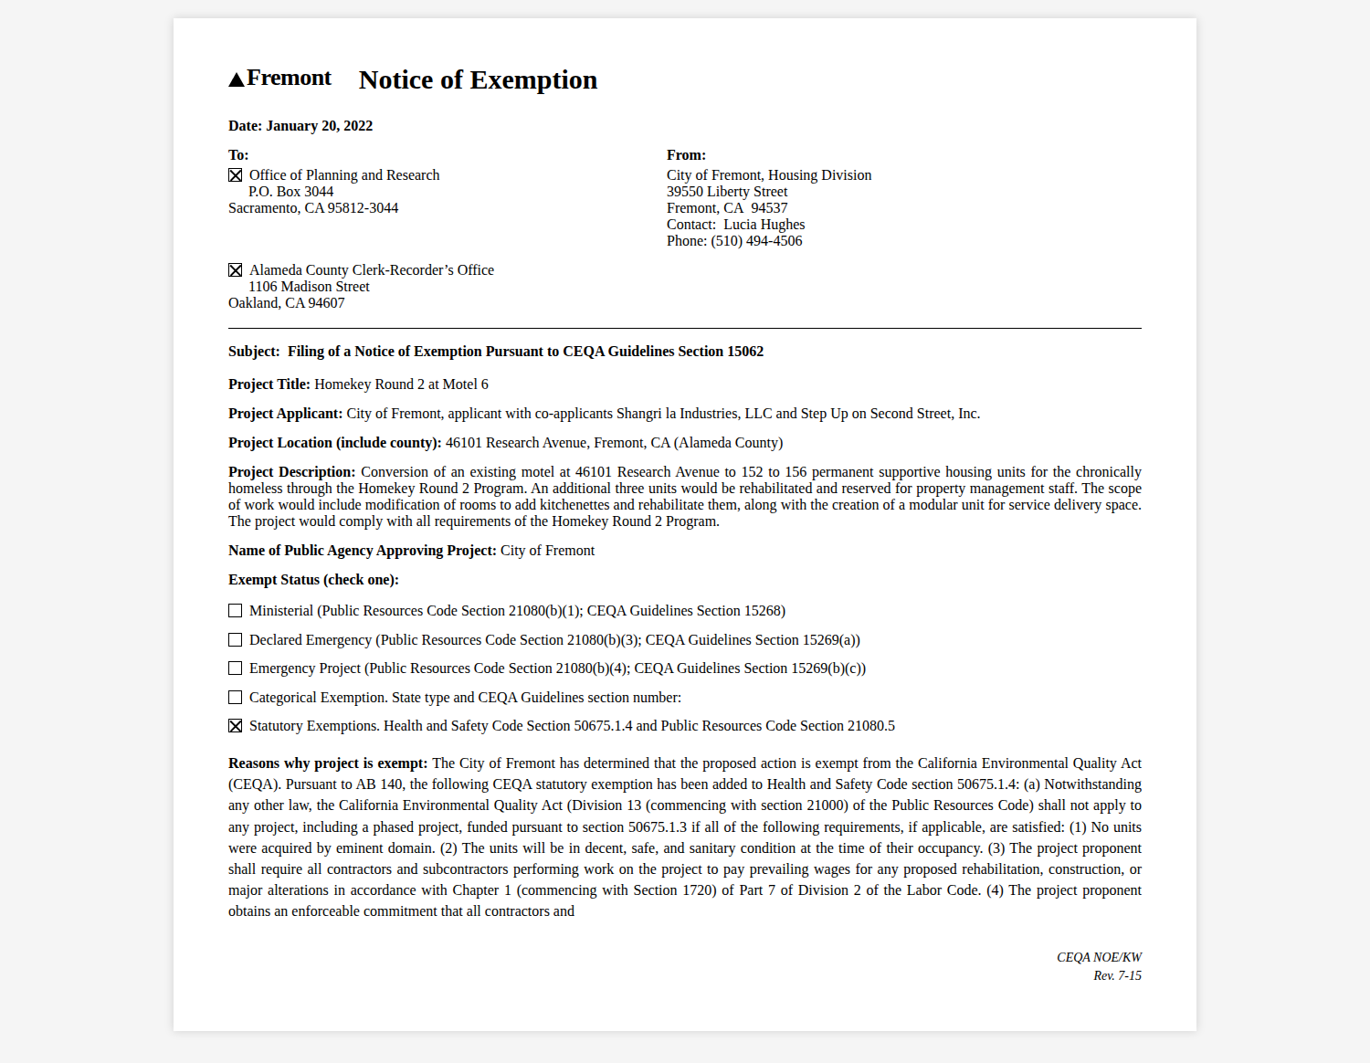Fremont
Notice of Exemption
Date: January 20, 2022
| To: | From: |
| Office of Planning and Research P.O. Box 3044 Sacramento, CA 95812-3044 | City of Fremont, Housing Division 39550 Liberty Street Fremont, CA 94537 Contact: Lucia Hughes Phone: (510) 494-4506 |
| Alameda County Clerk-Recorder’s Office 1106 Madison Street Oakland, CA 94607 | |
Subject: Filing of a Notice of Exemption Pursuant to CEQA Guidelines Section 15062
Project Title: Homekey Round 2 at Motel 6
Project Applicant: City of Fremont, applicant with co-applicants Shangri la Industries, LLC and Step Up on Second Street, Inc.
Project Location (include county): 46101 Research Avenue, Fremont, CA (Alameda County)
Project Description: Conversion of an existing motel at 46101 Research Avenue to 152 to 156 permanent supportive housing units for the chronically homeless through the Homekey Round 2 Program. An additional three units would be rehabilitated and reserved for property management staff. The scope of work would include modification of rooms to add kitchenettes and rehabilitate them, along with the creation of a modular unit for service delivery space. The project would comply with all requirements of the Homekey Round 2 Program.
Name of Public Agency Approving Project: City of Fremont
Exempt Status (check one):
Ministerial (Public Resources Code Section 21080(b)(1); CEQA Guidelines Section 15268)
Declared Emergency (Public Resources Code Section 21080(b)(3); CEQA Guidelines Section 15269(a))
Emergency Project (Public Resources Code Section 21080(b)(4); CEQA Guidelines Section 15269(b)(c))
Categorical Exemption. State type and CEQA Guidelines section number:
Statutory Exemptions. Health and Safety Code Section 50675.1.4 and Public Resources Code Section 21080.5
Reasons why project is exempt: The City of Fremont has determined that the proposed action is exempt from the California Environmental Quality Act (CEQA). Pursuant to AB 140, the following CEQA statutory exemption has been added to Health and Safety Code section 50675.1.4: (a) Notwithstanding any other law, the California Environmental Quality Act (Division 13 (commencing with section 21000) of the Public Resources Code) shall not apply to any project, including a phased project, funded pursuant to section 50675.1.3 if all of the following requirements, if applicable, are satisfied: (1) No units were acquired by eminent domain. (2) The units will be in decent, safe, and sanitary condition at the time of their occupancy. (3) The project proponent shall require all contractors and subcontractors performing work on the project to pay prevailing wages for any proposed rehabilitation, construction, or major alterations in accordance with Chapter 1 (commencing with Section 1720) of Part 7 of Division 2 of the Labor Code. (4) The project proponent obtains an enforceable commitment that all contractors and
CEQA NOE/KW
Rev. 7-15